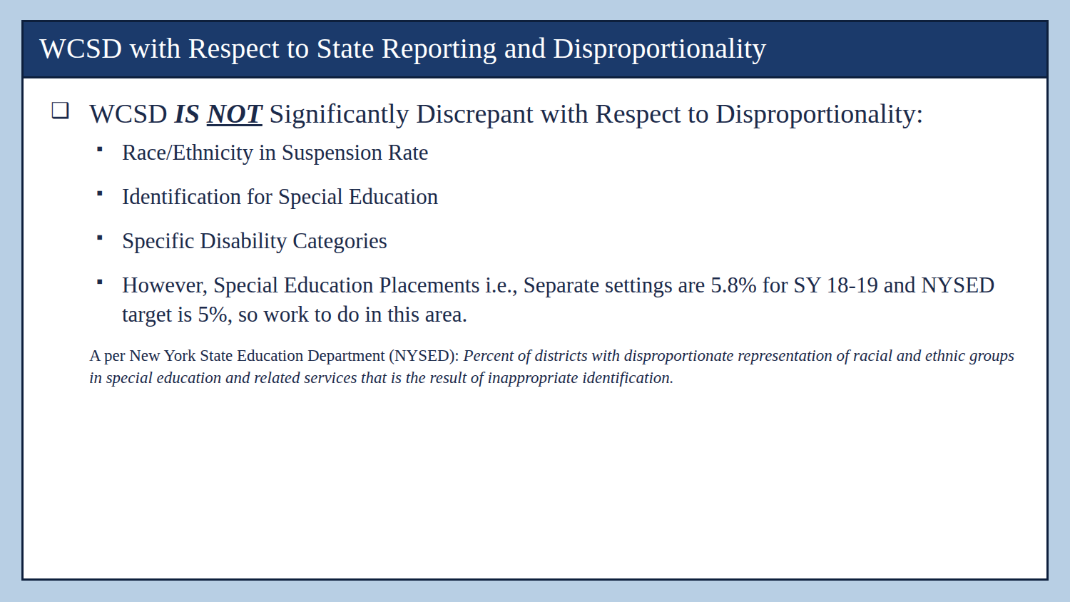WCSD with Respect to State Reporting and Disproportionality
WCSD IS NOT Significantly Discrepant with Respect to Disproportionality:
Race/Ethnicity in Suspension Rate
Identification for Special Education
Specific Disability Categories
However, Special Education Placements i.e., Separate settings are 5.8% for SY 18-19 and NYSED target is 5%, so work to do in this area.
A per New York State Education Department (NYSED): Percent of districts with disproportionate representation of racial and ethnic groups in special education and related services that is the result of inappropriate identification.